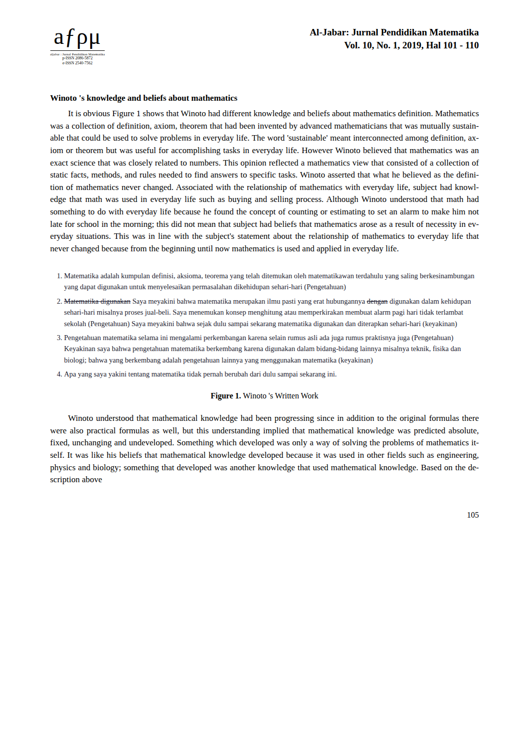aƒρμ aljabar : Jurnal Pendidikan Matematika p-ISSN 2086-5872 e-ISSN 2540-7562
Al-Jabar: Jurnal Pendidikan Matematika Vol. 10, No. 1, 2019, Hal 101 - 110
Winoto 's knowledge and beliefs about mathematics
It is obvious Figure 1 shows that Winoto had different knowledge and beliefs about mathematics definition. Mathematics was a collection of definition, axiom, theorem that had been invented by advanced mathematicians that was mutually sustainable that could be used to solve problems in everyday life. The word 'sustainable' meant interconnected among definition, axiom or theorem but was useful for accomplishing tasks in everyday life. However Winoto believed that mathematics was an exact science that was closely related to numbers. This opinion reflected a mathematics view that consisted of a collection of static facts, methods, and rules needed to find answers to specific tasks. Winoto asserted that what he believed as the definition of mathematics never changed. Associated with the relationship of mathematics with everyday life, subject had knowledge that math was used in everyday life such as buying and selling process. Although Winoto understood that math had something to do with everyday life because he found the concept of counting or estimating to set an alarm to make him not late for school in the morning; this did not mean that subject had beliefs that mathematics arose as a result of necessity in everyday situations. This was in line with the subject's statement about the relationship of mathematics to everyday life that never changed because from the beginning until now mathematics is used and applied in everyday life.
Matematika adalah kumpulan definisi, aksioma, teorema yang telah ditemukan oleh matematikawan terdahulu yang saling berkesinambungan yang dapat digunakan untuk menyelesaikan permasalahan dikehidupan sehari-hari (Pengetahuan)
Matematika digunakan Saya meyakini bahwa matematika merupakan ilmu pasti yang erat hubungannya dengan digunakan dalam kehidupan sehari-hari misalnya proses jual-beli. Saya menemukan konsep menghitung atau memperkirakan membuat alarm pagi hari tidak terlambat sekolah (Pengetahuan) Saya meyakini bahwa sejak dulu sampai sekarang matematika digunakan dan diterapkan sehari-hari (keyakinan)
Pengetahuan matematika selama ini mengalami perkembangan karena selain rumus asli ada juga rumus praktisnya juga (Pengetahuan) Keyakinan saya bahwa pengetahuan matematika berkembang karena digunakan dalam bidang-bidang lainnya misalnya teknik, fisika dan biologi; bahwa yang berkembang adalah pengetahuan lainnya yang menggunakan matematika (keyakinan)
Apa yang saya yakini tentang matematika tidak pernah berubah dari dulu sampai sekarang ini.
Figure 1. Winoto 's Written Work
Winoto understood that mathematical knowledge had been progressing since in addition to the original formulas there were also practical formulas as well, but this understanding implied that mathematical knowledge was predicted absolute, fixed, unchanging and undeveloped. Something which developed was only a way of solving the problems of mathematics itself. It was like his beliefs that mathematical knowledge developed because it was used in other fields such as engineering, physics and biology; something that developed was another knowledge that used mathematical knowledge. Based on the description above
105